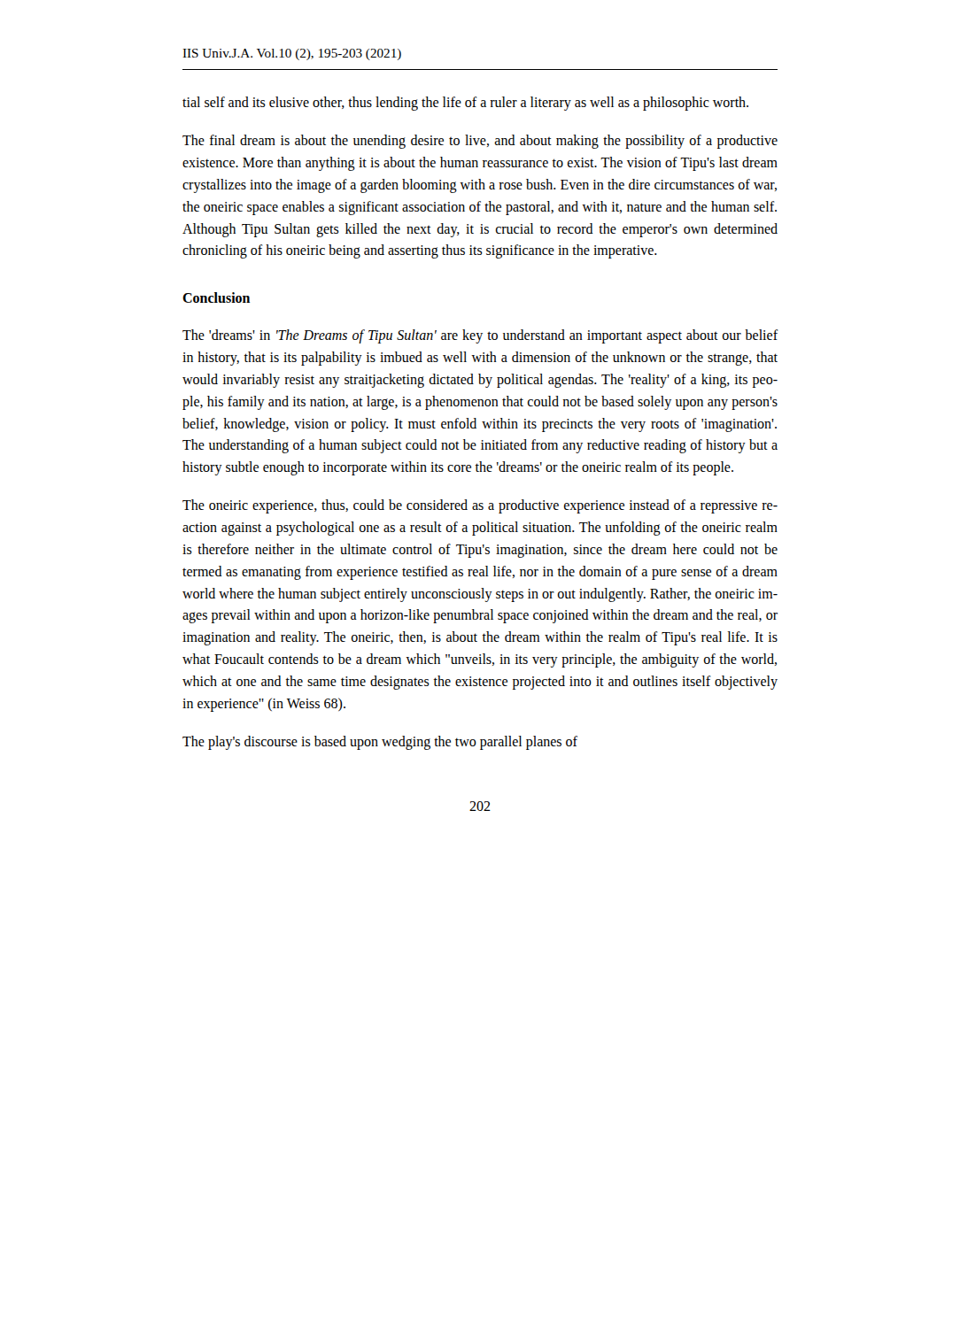IIS Univ.J.A. Vol.10 (2), 195-203 (2021)
tial self and its elusive other, thus lending the life of a ruler a literary as well as a philosophic worth.
The final dream is about the unending desire to live, and about making the possibility of a productive existence. More than anything it is about the human reassurance to exist. The vision of Tipu's last dream crystallizes into the image of a garden blooming with a rose bush. Even in the dire circumstances of war, the oneiric space enables a significant association of the pastoral, and with it, nature and the human self. Although Tipu Sultan gets killed the next day, it is crucial to record the emperor's own determined chronicling of his oneiric being and asserting thus its significance in the imperative.
Conclusion
The 'dreams' in 'The Dreams of Tipu Sultan' are key to understand an important aspect about our belief in history, that is its palpability is imbued as well with a dimension of the unknown or the strange, that would invariably resist any straitjacketing dictated by political agendas. The 'reality' of a king, its people, his family and its nation, at large, is a phenomenon that could not be based solely upon any person's belief, knowledge, vision or policy. It must enfold within its precincts the very roots of 'imagination'. The understanding of a human subject could not be initiated from any reductive reading of history but a history subtle enough to incorporate within its core the 'dreams' or the oneiric realm of its people.
The oneiric experience, thus, could be considered as a productive experience instead of a repressive reaction against a psychological one as a result of a political situation. The unfolding of the oneiric realm is therefore neither in the ultimate control of Tipu's imagination, since the dream here could not be termed as emanating from experience testified as real life, nor in the domain of a pure sense of a dream world where the human subject entirely unconsciously steps in or out indulgently. Rather, the oneiric images prevail within and upon a horizon-like penumbral space conjoined within the dream and the real, or imagination and reality. The oneiric, then, is about the dream within the realm of Tipu's real life. It is what Foucault contends to be a dream which "unveils, in its very principle, the ambiguity of the world, which at one and the same time designates the existence projected into it and outlines itself objectively in experience" (in Weiss 68).
The play's discourse is based upon wedging the two parallel planes of
202